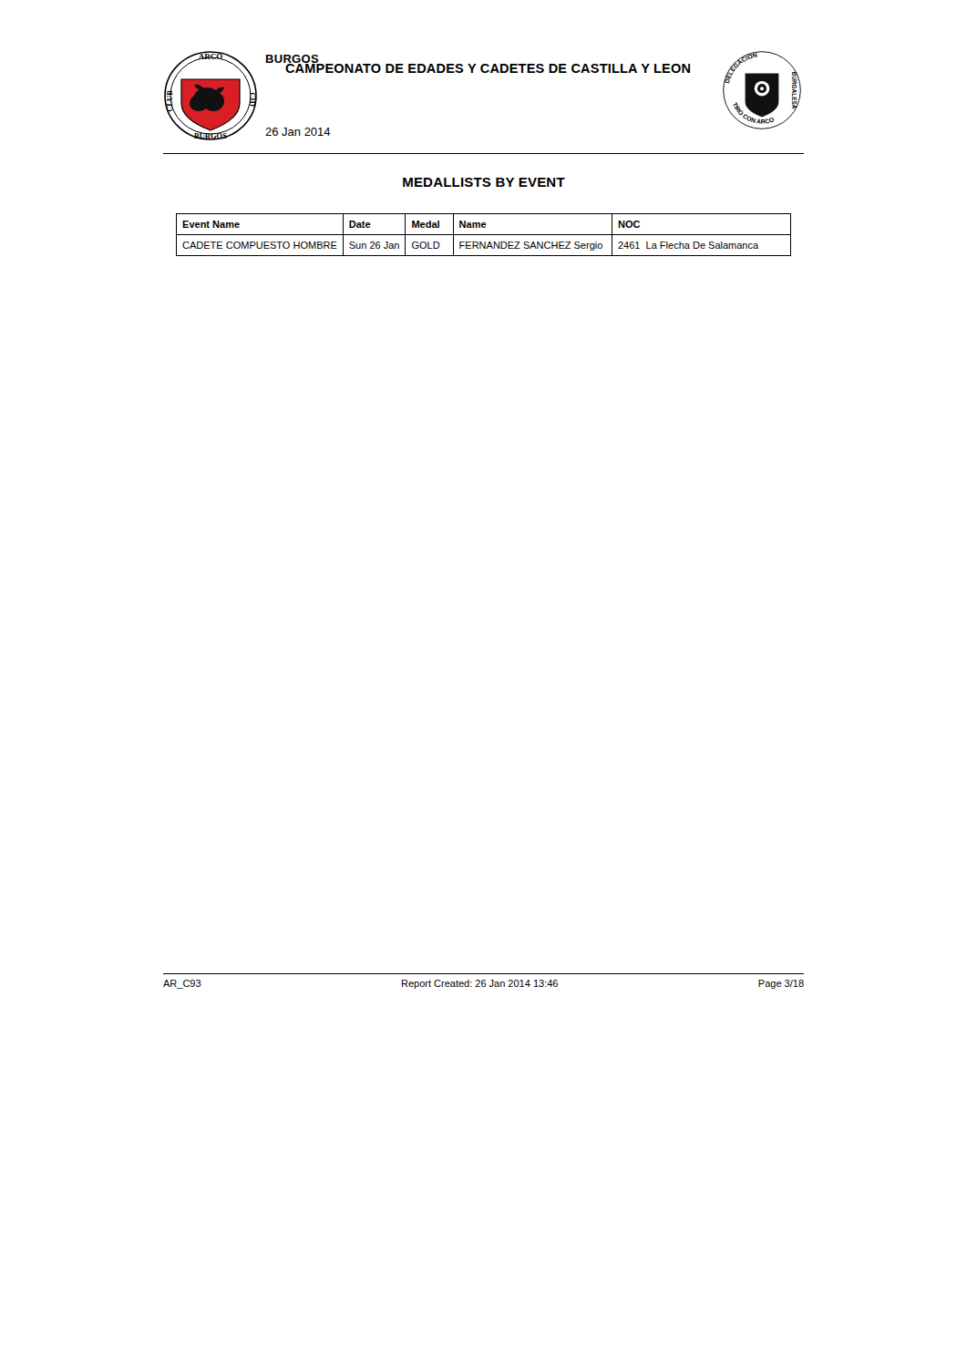ARCO CLUB CID BURGOS
BURGOS
26 Jan 2014
CAMPEONATO DE EDADES Y CADETES DE CASTILLA Y LEON
DELEGACION TIRO CON ARCO BURGALESA
MEDALLISTS BY EVENT
| Event Name | Date | Medal | Name | NOC |
| --- | --- | --- | --- | --- |
| CADETE COMPUESTO HOMBRE | Sun 26 Jan | GOLD | FERNANDEZ SANCHEZ Sergio | 2461 La Flecha De Salamanca |
AR_C93
Report Created: 26 Jan 2014 13:46
Page 3/18